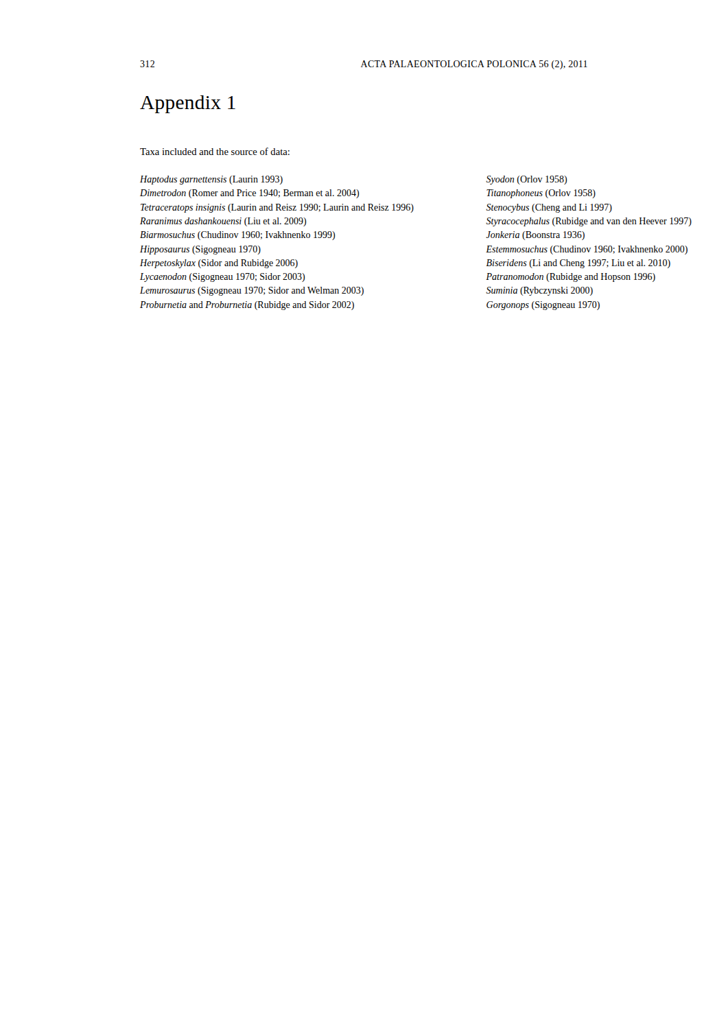312 ACTA PALAEONTOLOGICA POLONICA 56 (2), 2011
Appendix 1
Taxa included and the source of data:
Haptodus garnettensis (Laurin 1993)
Dimetrodon (Romer and Price 1940; Berman et al. 2004)
Tetraceratops insignis (Laurin and Reisz 1990; Laurin and Reisz 1996)
Raranimus dashankouensi (Liu et al. 2009)
Biarmosuchus (Chudinov 1960; Ivakhnenko 1999)
Hipposaurus (Sigogneau 1970)
Herpetoskylax (Sidor and Rubidge 2006)
Lycaenodon (Sigogneau 1970; Sidor 2003)
Lemurosaurus (Sigogneau 1970; Sidor and Welman 2003)
Proburnetia and Proburnetia (Rubidge and Sidor 2002)
Syodon (Orlov 1958)
Titanophoneus (Orlov 1958)
Stenocybus (Cheng and Li 1997)
Styracocephalus (Rubidge and van den Heever 1997)
Jonkeria (Boonstra 1936)
Estemmosuchus (Chudinov 1960; Ivakhnenko 2000)
Biseridens (Li and Cheng 1997; Liu et al. 2010)
Patranomodon (Rubidge and Hopson 1996)
Suminia (Rybczynski 2000)
Gorgonops (Sigogneau 1970)